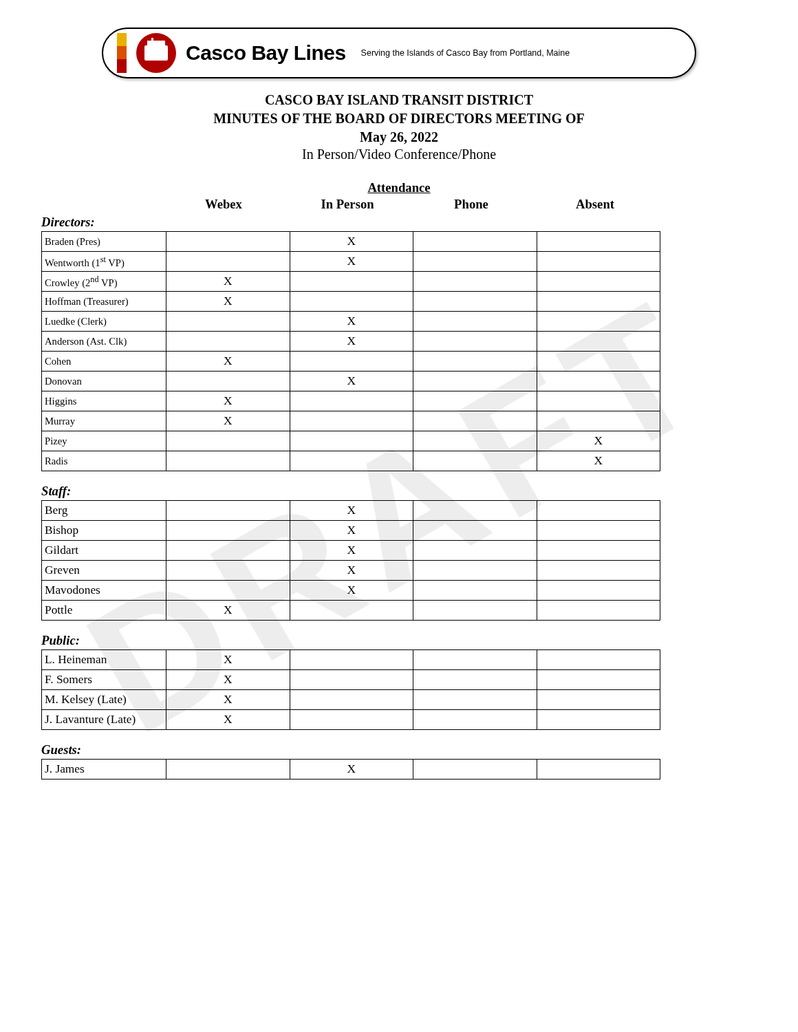DRAFT
Casco Bay Lines
Serving the Islands of Casco Bay from Portland, Maine
CASCO BAY ISLAND TRANSIT DISTRICT
MINUTES OF THE BOARD OF DIRECTORS MEETING OF
May 26, 2022
In Person/Video Conference/Phone
Attendance
Webex
In Person
Phone
Absent
Directors:
| Braden (Pres) | | X | | |
| Wentworth (1 st VP) | | X | | |
| Crowley (2 nd VP) | X | | | |
| Hoffman (Treasurer) | X | | | |
| Luedke (Clerk) | | X | | |
| Anderson (Ast. Clk) | | X | | |
| Cohen | X | | | |
| Donovan | | X | | |
| Higgins | X | | | |
| Murray | X | | | |
| Pizey | | | | X |
| Radis | | | | X |
Staff:
| Berg | | X | | |
| Bishop | | X | | |
| Gildart | | X | | |
| Greven | | X | | |
| Mavodones | | X | | |
| Pottle | X | | | |
Public:
| L. Heineman | X | | | |
| F. Somers | X | | | |
| M. Kelsey (Late) | X | | | |
| J. Lavanture (Late) | X | | | |
Guests:
| J. James | | X | | |